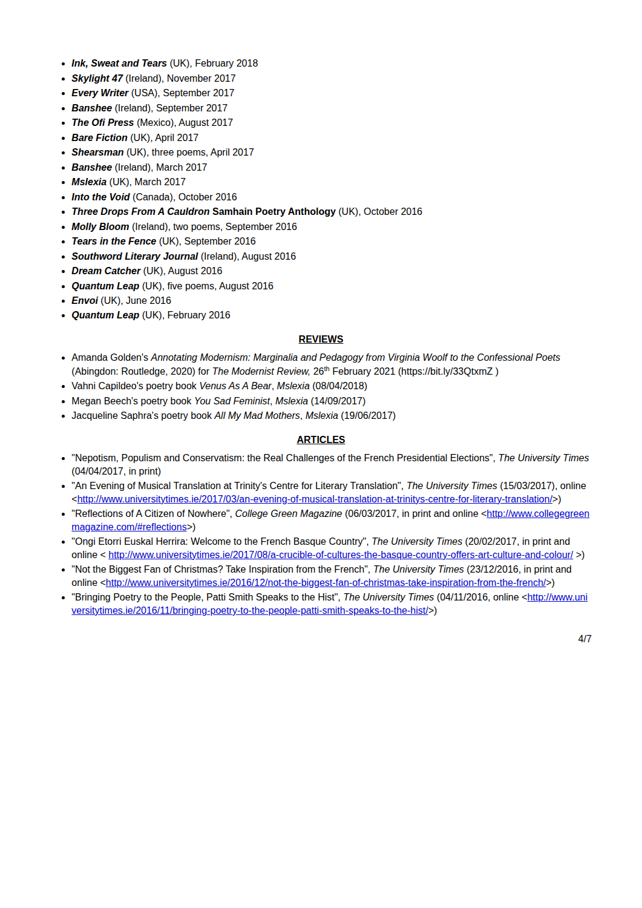Ink, Sweat and Tears (UK), February 2018
Skylight 47 (Ireland), November 2017
Every Writer (USA), September 2017
Banshee (Ireland), September 2017
The Ofi Press (Mexico), August 2017
Bare Fiction (UK), April 2017
Shearsman (UK), three poems, April 2017
Banshee (Ireland), March 2017
Mslexia (UK), March 2017
Into the Void (Canada), October 2016
Three Drops From A Cauldron Samhain Poetry Anthology (UK), October 2016
Molly Bloom (Ireland), two poems, September 2016
Tears in the Fence (UK), September 2016
Southword Literary Journal (Ireland), August 2016
Dream Catcher (UK), August 2016
Quantum Leap (UK), five poems, August 2016
Envoi (UK), June 2016
Quantum Leap (UK), February 2016
REVIEWS
Amanda Golden's Annotating Modernism: Marginalia and Pedagogy from Virginia Woolf to the Confessional Poets (Abingdon: Routledge, 2020) for The Modernist Review, 26th February 2021 (https://bit.ly/33QtxmZ )
Vahni Capildeo's poetry book Venus As A Bear, Mslexia (08/04/2018)
Megan Beech's poetry book You Sad Feminist, Mslexia (14/09/2017)
Jacqueline Saphra's poetry book All My Mad Mothers, Mslexia (19/06/2017)
ARTICLES
"Nepotism, Populism and Conservatism: the Real Challenges of the French Presidential Elections", The University Times (04/04/2017, in print)
"An Evening of Musical Translation at Trinity's Centre for Literary Translation", The University Times (15/03/2017), online <http://www.universitytimes.ie/2017/03/an-evening-of-musical-translation-at-trinitys-centre-for-literary-translation/>)
"Reflections of A Citizen of Nowhere", College Green Magazine (06/03/2017, in print and online <http://www.collegegreenmagazine.com/#reflections>)
"Ongi Etorri Euskal Herrira: Welcome to the French Basque Country", The University Times (20/02/2017, in print and online < http://www.universitytimes.ie/2017/08/a-crucible-of-cultures-the-basque-country-offers-art-culture-and-colour/ >)
"Not the Biggest Fan of Christmas? Take Inspiration from the French", The University Times (23/12/2016, in print and online <http://www.universitytimes.ie/2016/12/not-the-biggest-fan-of-christmas-take-inspiration-from-the-french/>)
"Bringing Poetry to the People, Patti Smith Speaks to the Hist", The University Times (04/11/2016, online <http://www.universitytimes.ie/2016/11/bringing-poetry-to-the-people-patti-smith-speaks-to-the-hist/>)
4/7